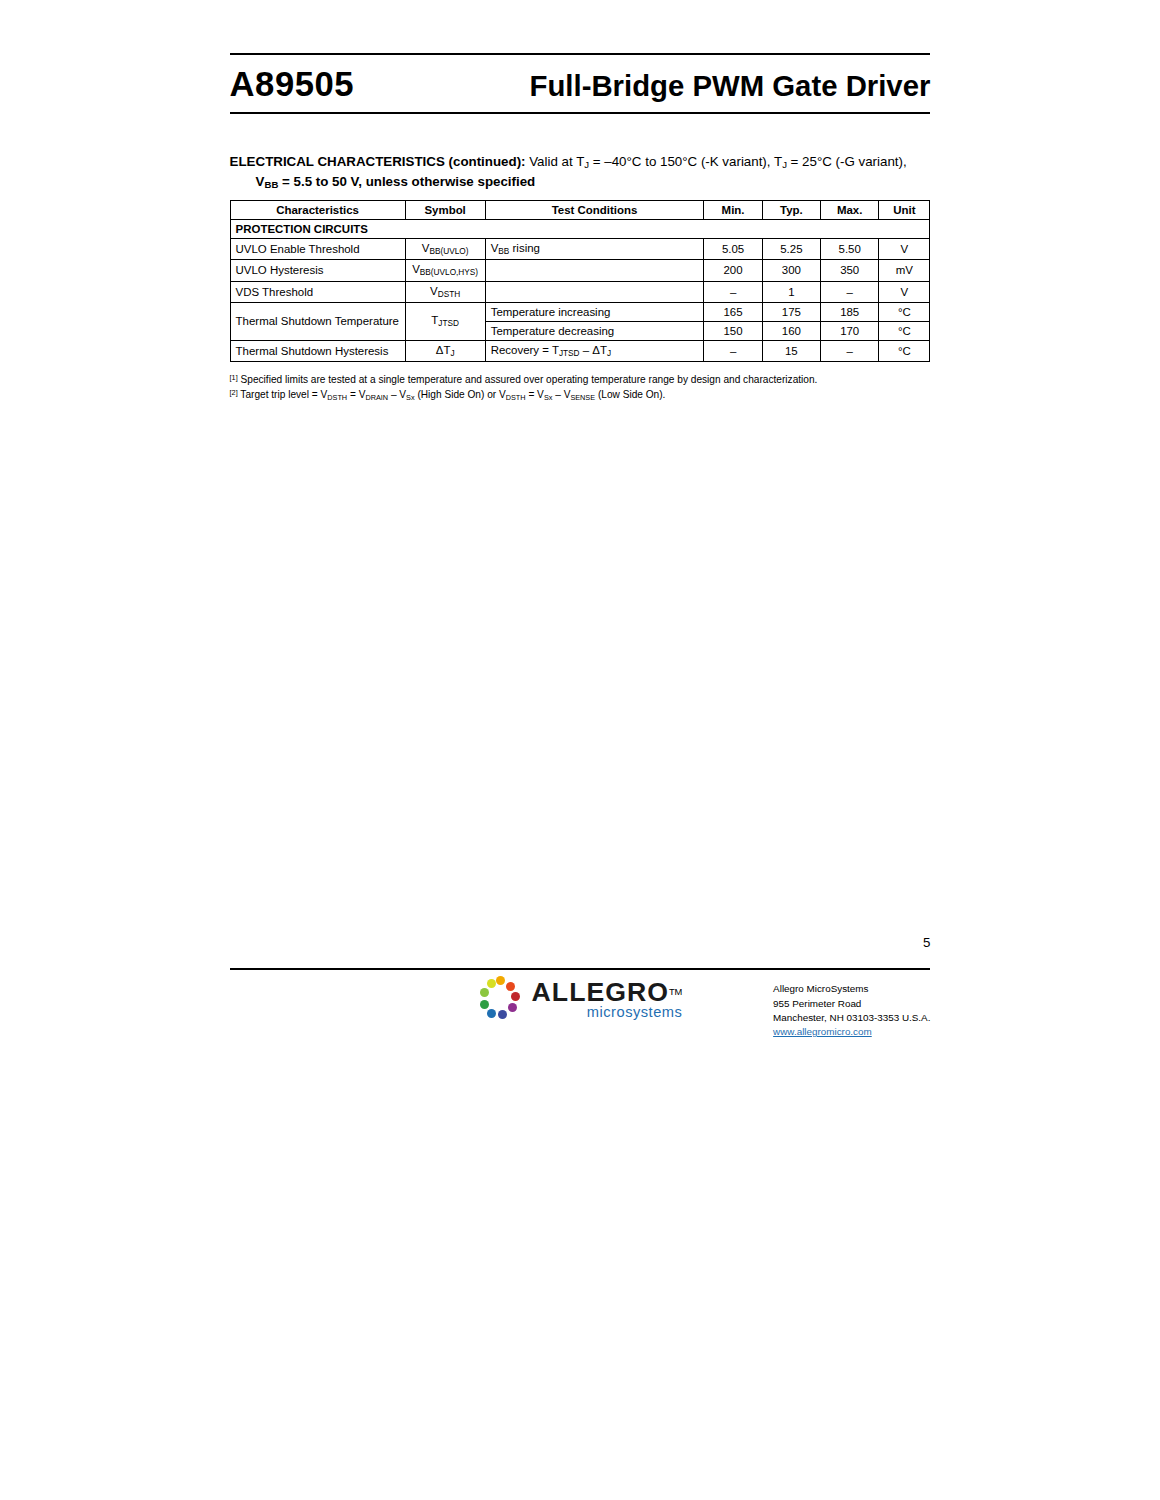A89505
Full-Bridge PWM Gate Driver
ELECTRICAL CHARACTERISTICS (continued): Valid at TJ = –40°C to 150°C (-K variant), TJ = 25°C (-G variant), VBB = 5.5 to 50 V, unless otherwise specified
| Characteristics | Symbol | Test Conditions | Min. | Typ. | Max. | Unit |
| --- | --- | --- | --- | --- | --- | --- |
| PROTECTION CIRCUITS |
| UVLO Enable Threshold | V BB(UVLO) | V BB rising | 5.05 | 5.25 | 5.50 | V |
| UVLO Hysteresis | V BB(UVLO,HYS) | | 200 | 300 | 350 | mV |
| VDS Threshold | V DSTH | | – | 1 | – | V |
| Thermal Shutdown Temperature | T JTSD | Temperature increasing | 165 | 175 | 185 | °C |
| Temperature decreasing | 150 | 160 | 170 | °C |
| Thermal Shutdown Hysteresis | ΔT J | Recovery = T JTSD – ΔT J | – | 15 | – | °C |
[1] Specified limits are tested at a single temperature and assured over operating temperature range by design and characterization.
[2] Target trip level = VDSTH = VDRAIN – VSx (High Side On) or VDSTH = VSx – VSENSE (Low Side On).
5
ALLEGRO TM microsystems
Allegro MicroSystems
955 Perimeter Road
Manchester, NH 03103-3353 U.S.A.
www.allegromicro.com